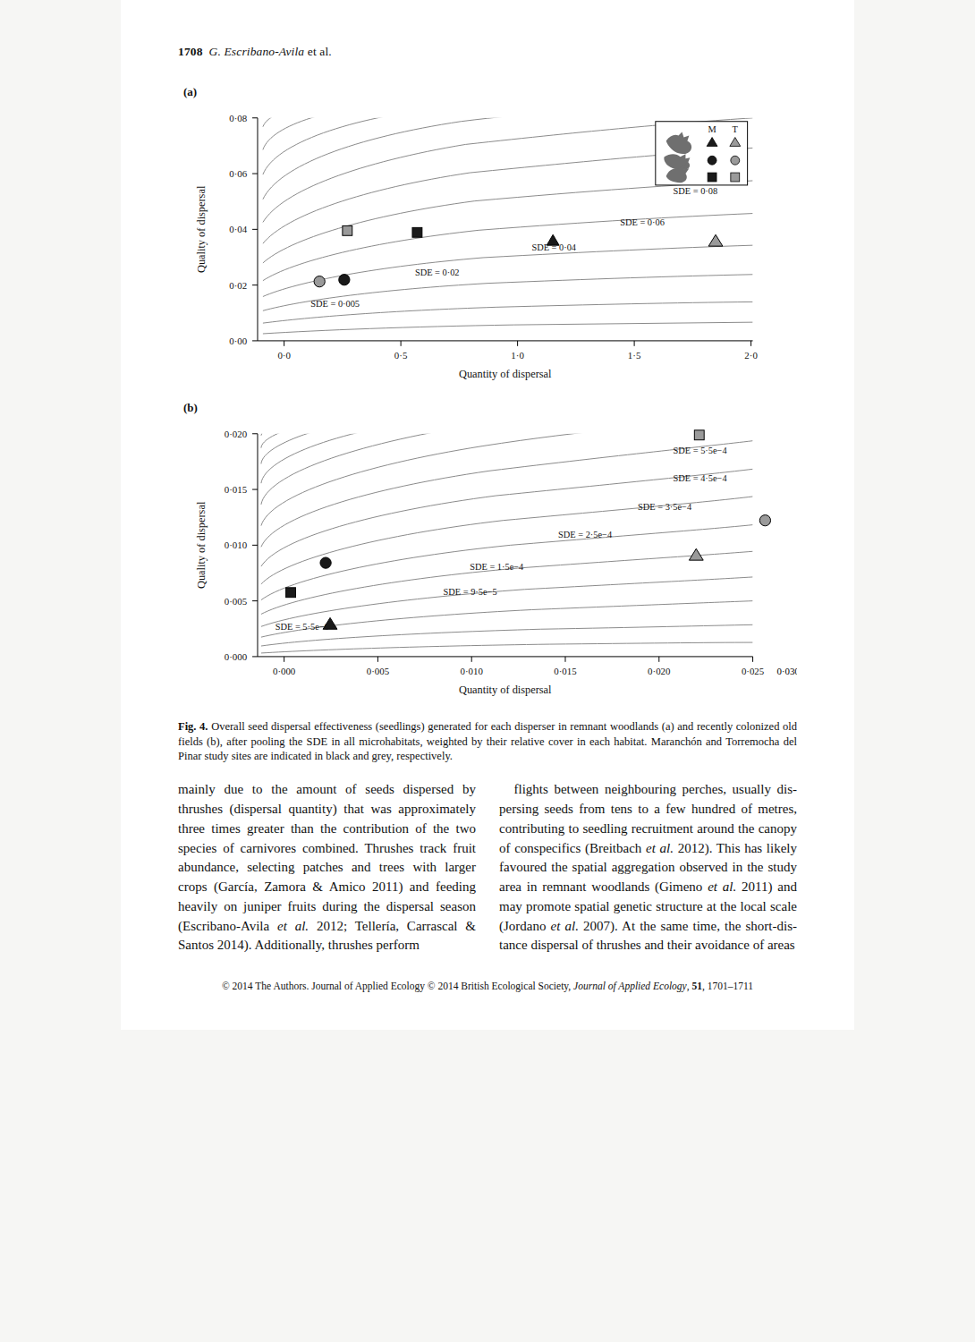1708 G. Escribano-Avila et al.
(a)
0·00 0·02 0·04 0·06 0·08 0·0 0·5 1·0 1·5 2·0 Quantity of dispersal Quality of dispersal SDE = 0·08 SDE = 0·06 SDE = 0·04 SDE = 0·02 SDE = 0·005 M T
(b)
0·000 0·005 0·010 0·015 0·020 0·000 0·005 0·010 0·015 0·020 0·025 0·030 Quantity of dispersal Quality of dispersal SDE = 5·5e−4 SDE = 4·5e−4 SDE = 3·5e−4 SDE = 2·5e−4 SDE = 1·5e−4 SDE = 9·5e−5 SDE = 5·5e−6
Fig. 4. Overall seed dispersal effectiveness (seedlings) generated for each disperser in remnant woodlands (a) and recently colonized old fields (b), after pooling the SDE in all microhabitats, weighted by their relative cover in each habitat. Maranchón and Torremocha del Pinar study sites are indicated in black and grey, respectively.
mainly due to the amount of seeds dispersed by thrushes (dispersal quantity) that was approximately three times greater than the contribution of the two species of carnivores combined. Thrushes track fruit abundance, selecting patches and trees with larger crops (García, Zamora & Amico 2011) and feeding heavily on juniper fruits during the dispersal season (Escribano-Avila et al. 2012; Tellería, Carrascal & Santos 2014). Additionally, thrushes perform
flights between neighbouring perches, usually dispersing seeds from tens to a few hundred of metres, contributing to seedling recruitment around the canopy of conspecifics (Breitbach et al. 2012). This has likely favoured the spatial aggregation observed in the study area in remnant woodlands (Gimeno et al. 2011) and may promote spatial genetic structure at the local scale (Jordano et al. 2007). At the same time, the short-distance dispersal of thrushes and their avoidance of areas
© 2014 The Authors. Journal of Applied Ecology © 2014 British Ecological Society, Journal of Applied Ecology, 51, 1701–1711